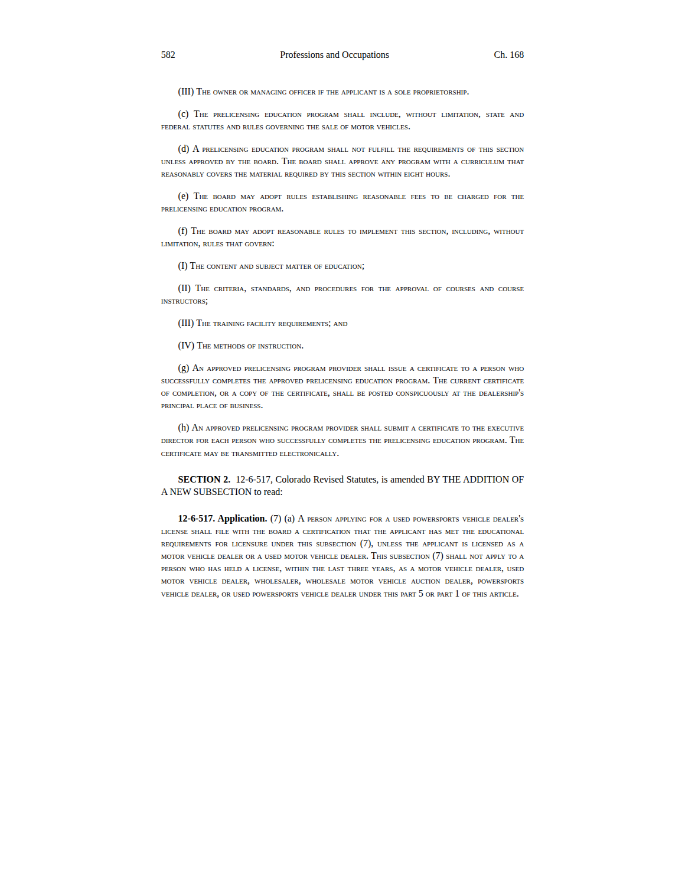582 Professions and Occupations Ch. 168
(III) The owner or managing officer if the applicant is a sole proprietorship.
(c) The prelicensing education program shall include, without limitation, state and federal statutes and rules governing the sale of motor vehicles.
(d) A prelicensing education program shall not fulfill the requirements of this section unless approved by the board. The board shall approve any program with a curriculum that reasonably covers the material required by this section within eight hours.
(e) The board may adopt rules establishing reasonable fees to be charged for the prelicensing education program.
(f) The board may adopt reasonable rules to implement this section, including, without limitation, rules that govern:
(I) The content and subject matter of education;
(II) The criteria, standards, and procedures for the approval of courses and course instructors;
(III) The training facility requirements; and
(IV) The methods of instruction.
(g) An approved prelicensing program provider shall issue a certificate to a person who successfully completes the approved prelicensing education program. The current certificate of completion, or a copy of the certificate, shall be posted conspicuously at the dealership's principal place of business.
(h) An approved prelicensing program provider shall submit a certificate to the executive director for each person who successfully completes the prelicensing education program. The certificate may be transmitted electronically.
SECTION 2. 12-6-517, Colorado Revised Statutes, is amended BY THE ADDITION OF A NEW SUBSECTION to read:
12-6-517. Application. (7) (a) A person applying for a used powersports vehicle dealer's license shall file with the board a certification that the applicant has met the educational requirements for licensure under this subsection (7), unless the applicant is licensed as a motor vehicle dealer or a used motor vehicle dealer. This subsection (7) shall not apply to a person who has held a license, within the last three years, as a motor vehicle dealer, used motor vehicle dealer, wholesaler, wholesale motor vehicle auction dealer, powersports vehicle dealer, or used powersports vehicle dealer under this part 5 or part 1 of this article.